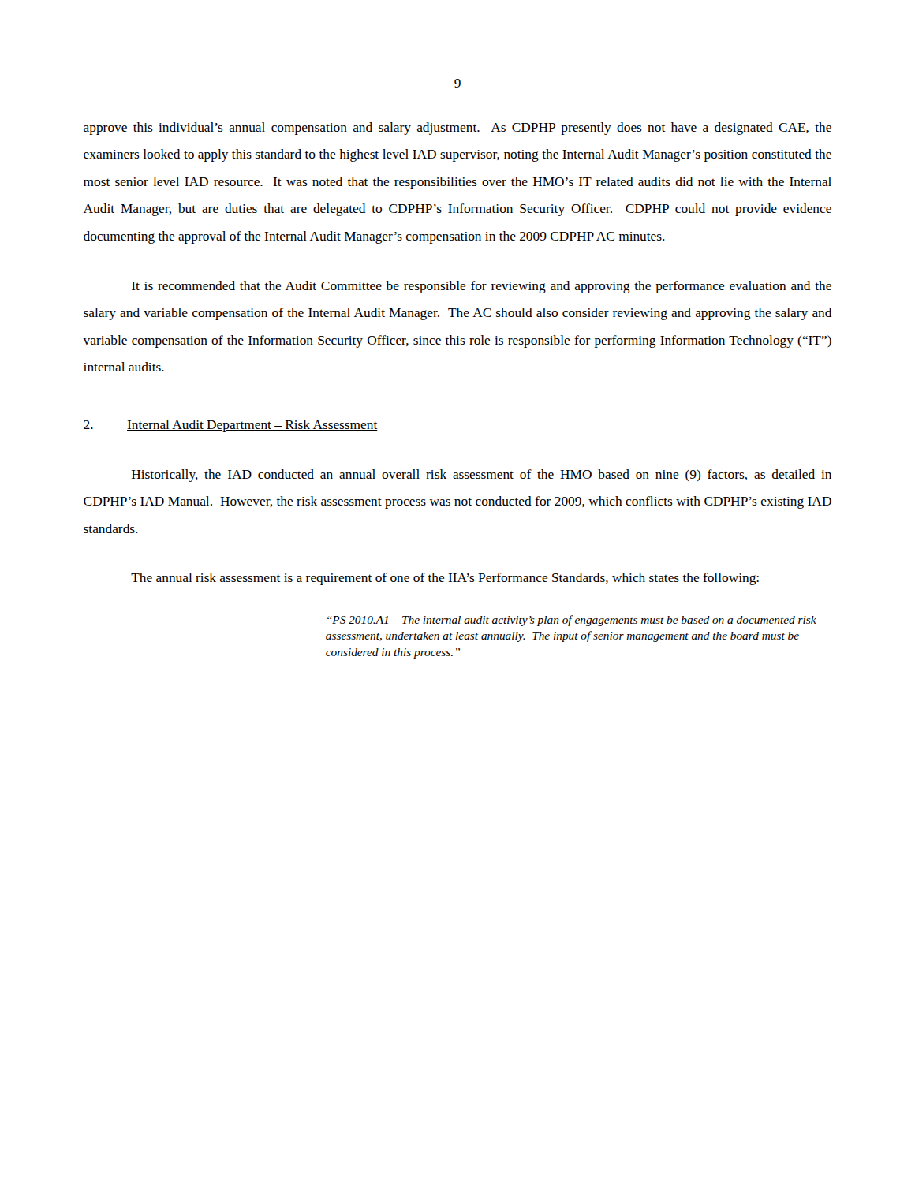9
approve this individual’s annual compensation and salary adjustment. As CDPHP presently does not have a designated CAE, the examiners looked to apply this standard to the highest level IAD supervisor, noting the Internal Audit Manager’s position constituted the most senior level IAD resource. It was noted that the responsibilities over the HMO’s IT related audits did not lie with the Internal Audit Manager, but are duties that are delegated to CDPHP’s Information Security Officer. CDPHP could not provide evidence documenting the approval of the Internal Audit Manager’s compensation in the 2009 CDPHP AC minutes.
It is recommended that the Audit Committee be responsible for reviewing and approving the performance evaluation and the salary and variable compensation of the Internal Audit Manager. The AC should also consider reviewing and approving the salary and variable compensation of the Information Security Officer, since this role is responsible for performing Information Technology (“IT”) internal audits.
2. Internal Audit Department – Risk Assessment
Historically, the IAD conducted an annual overall risk assessment of the HMO based on nine (9) factors, as detailed in CDPHP’s IAD Manual. However, the risk assessment process was not conducted for 2009, which conflicts with CDPHP’s existing IAD standards.
The annual risk assessment is a requirement of one of the IIA’s Performance Standards, which states the following:
“PS 2010.A1 – The internal audit activity’s plan of engagements must be based on a documented risk assessment, undertaken at least annually. The input of senior management and the board must be considered in this process.”